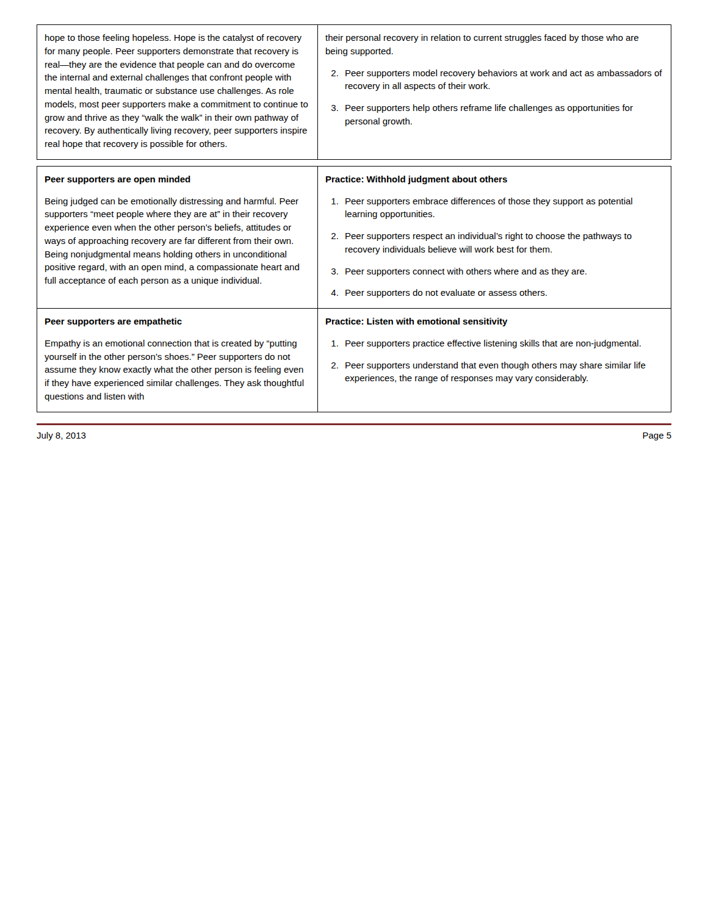| hope to those feeling hopeless. Hope is the catalyst of recovery for many people. Peer supporters demonstrate that recovery is real—they are the evidence that people can and do overcome the internal and external challenges that confront people with mental health, traumatic or substance use challenges. As role models, most peer supporters make a commitment to continue to grow and thrive as they “walk the walk” in their own pathway of recovery. By authentically living recovery, peer supporters inspire real hope that recovery is possible for others. | their personal recovery in relation to current struggles faced by those who are being supported. Peer supporters model recovery behaviors at work and act as ambassadors of recovery in all aspects of their work. Peer supporters help others reframe life challenges as opportunities for personal growth. |
| Peer supporters are open minded Being judged can be emotionally distressing and harmful. Peer supporters “meet people where they are at” in their recovery experience even when the other person’s beliefs, attitudes or ways of approaching recovery are far different from their own. Being nonjudgmental means holding others in unconditional positive regard, with an open mind, a compassionate heart and full acceptance of each person as a unique individual. | Practice: Withhold judgment about others Peer supporters embrace differences of those they support as potential learning opportunities. Peer supporters respect an individual’s right to choose the pathways to recovery individuals believe will work best for them. Peer supporters connect with others where and as they are. Peer supporters do not evaluate or assess others. |
| Peer supporters are empathetic Empathy is an emotional connection that is created by “putting yourself in the other person’s shoes.” Peer supporters do not assume they know exactly what the other person is feeling even if they have experienced similar challenges. They ask thoughtful questions and listen with | Practice: Listen with emotional sensitivity Peer supporters practice effective listening skills that are non-judgmental. Peer supporters understand that even though others may share similar life experiences, the range of responses may vary considerably. |
July 8, 2013 Page 5